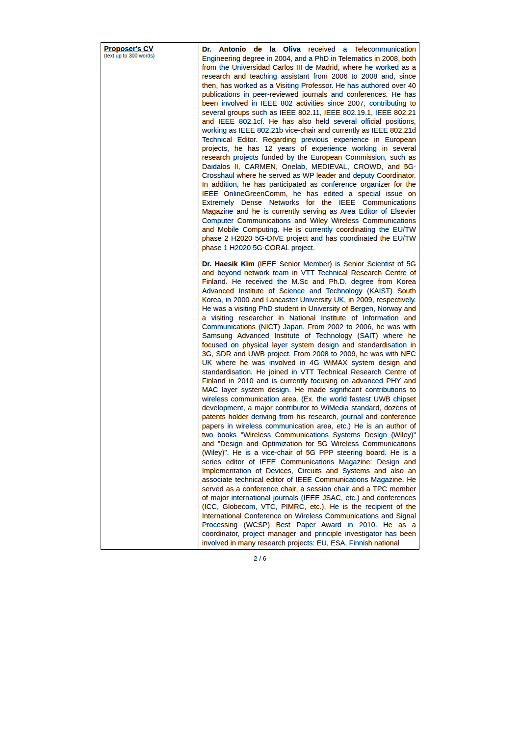| Proposer's CV (text up to 300 words) | Dr. Antonio de la Oliva received a Telecommunication Engineering degree in 2004, and a PhD in Telematics in 2008, both from the Universidad Carlos III de Madrid, where he worked as a research and teaching assistant from 2006 to 2008 and, since then, has worked as a Visiting Professor. He has authored over 40 publications in peer-reviewed journals and conferences. He has been involved in IEEE 802 activities since 2007, contributing to several groups such as IEEE 802.11, IEEE 802.19.1, IEEE 802.21 and IEEE 802.1cf. He has also held several official positions, working as IEEE 802.21b vice-chair and currently as IEEE 802.21d Technical Editor. Regarding previous experience in European projects, he has 12 years of experience working in several research projects funded by the European Commission, such as Daidalos II, CARMEN, Onelab, MEDIEVAL, CROWD, and 5G-Crosshaul where he served as WP leader and deputy Coordinator. In addition, he has participated as conference organizer for the IEEE OnlineGreenComm, he has edited a special issue on Extremely Dense Networks for the IEEE Communications Magazine and he is currently serving as Area Editor of Elsevier Computer Communications and Wiley Wireless Communications and Mobile Computing. He is currently coordinating the EU/TW phase 2 H2020 5G-DIVE project and has coordinated the EU/TW phase 1 H2020 5G-CORAL project. Dr. Haesik Kim (IEEE Senior Member) is Senior Scientist of 5G and beyond network team in VTT Technical Research Centre of Finland. He received the M.Sc and Ph.D. degree from Korea Advanced Institute of Science and Technology (KAIST) South Korea, in 2000 and Lancaster University UK, in 2009, respectively. He was a visiting PhD student in University of Bergen, Norway and a visiting researcher in National Institute of Information and Communications (NICT) Japan. From 2002 to 2006, he was with Samsung Advanced Institute of Technology (SAIT) where he focused on physical layer system design and standardisation in 3G, SDR and UWB project. From 2008 to 2009, he was with NEC UK where he was involved in 4G WiMAX system design and standardisation. He joined in VTT Technical Research Centre of Finland in 2010 and is currently focusing on advanced PHY and MAC layer system design. He made significant contributions to wireless communication area. (Ex. the world fastest UWB chipset development, a major contributor to WiMedia standard, dozens of patents holder deriving from his research, journal and conference papers in wireless communication area, etc.) He is an author of two books "Wireless Communications Systems Design (Wiley)" and "Design and Optimization for 5G Wireless Communications (Wiley)". He is a vice-chair of 5G PPP steering board. He is a series editor of IEEE Communications Magazine: Design and Implementation of Devices, Circuits and Systems and also an associate technical editor of IEEE Communications Magazine. He served as a conference chair, a session chair and a TPC member of major international journals (IEEE JSAC, etc.) and conferences (ICC, Globecom, VTC, PIMRC, etc.). He is the recipient of the International Conference on Wireless Communications and Signal Processing (WCSP) Best Paper Award in 2010. He as a coordinator, project manager and principle investigator has been involved in many research projects: EU, ESA, Finnish national |
2 / 6